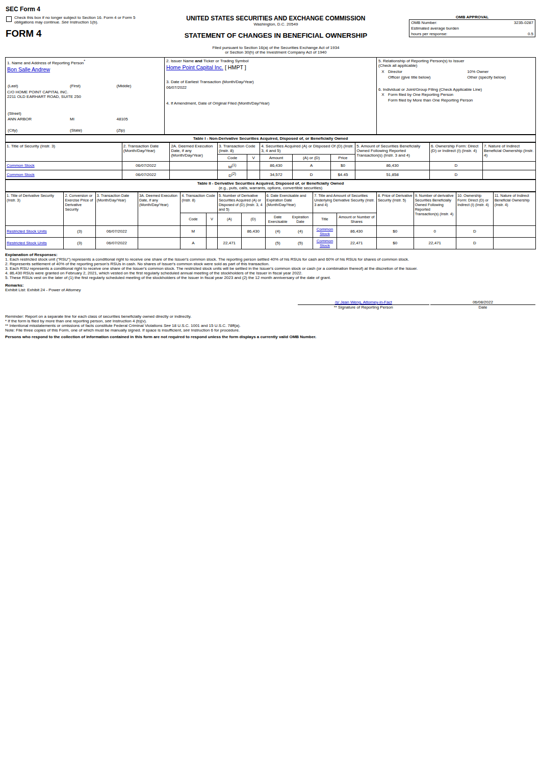| SEC Form 4 | | |
| / / Check this box if no longer subject to Section 16. Form 4 or Form 5 obligations may continue. See Instruction 1(b). / FORM 4 | UNITED STATES SECURITIES AND EXCHANGE COMMISSION Washington, D.C. 20549 STATEMENT OF CHANGES IN BENEFICIAL OWNERSHIP Filed pursuant to Section 16(a) of the Securities Exchange Act of 1934 or Section 30(h) of the Investment Company Act of 1940 | OMB APPROVAL / OMB Number: / 3235-0287 / / Estimated average burden / / hours per response: / 0.5 / |
| 1. Name and Address of Reporting Person * Bon Salle Andrew / (Last) / (First) / (Middle) / C/O HOME POINT CAPITAL INC. 2211 OLD EARHART ROAD, SUITE 250 / (Street) / / ANN ARBOR / MI / 48105 / / (City) / (State) / (Zip) / | 2. Issuer Name and Ticker or Trading Symbol Home Point Capital Inc. [ HMPT ] 3. Date of Earliest Transaction (Month/Day/Year) 06/07/2022 4. If Amendment, Date of Original Filed (Month/Day/Year) | 5. Relationship of Reporting Person(s) to Issuer (Check all applicable) / X / Director / / 10% Owner / / / Officer (give title below) / / Other (specify below) / 6. Individual or Joint/Group Filing (Check Applicable Line) / X / Form filed by One Reporting Person / / / Form filed by More than One Reporting Person / |
| Table I - Non-Derivative Securities Acquired, Disposed of, or Beneficially Owned |
| 1. Title of Security (Instr. 3) | 2. Transaction Date (Month/Day/Year) | 2A. Deemed Execution Date, if any (Month/Day/Year) | 3. Transaction Code (Instr. 8) | 4. Securities Acquired (A) or Disposed Of (D) (Instr. 3, 4 and 5) | 5. Amount of Securities Beneficially Owned Following Reported Transaction(s) (Instr. 3 and 4) | 6. Ownership Form: Direct (D) or Indirect (I) (Instr. 4) | 7. Nature of Indirect Beneficial Ownership (Instr. 4) |
| Code | V | Amount | (A) or (D) | Price |
| Common Stock | 06/07/2022 | | M (1) | | 86,430 | A | $0 | 86,430 | D | |
| Common Stock | 06/07/2022 | | D (2) | | 34,572 | D | $4.45 | 51,858 | D | |
| Table II - Derivative Securities Acquired, Disposed of, or Beneficially Owned (e.g., puts, calls, warrants, options, convertible securities) |
| 1. Title of Derivative Security (Instr. 3) | 2. Conversion or Exercise Price of Derivative Security | 3. Transaction Date (Month/Day/Year) | 3A. Deemed Execution Date, if any (Month/Day/Year) | 4. Transaction Code (Instr. 8) | 5. Number of Derivative Securities Acquired (A) or Disposed of (D) (Instr. 3, 4 and 5) | 6. Date Exercisable and Expiration Date (Month/Day/Year) | 7. Title and Amount of Securities Underlying Derivative Security (Instr. 3 and 4) | 8. Price of Derivative Security (Instr. 5) | 9. Number of derivative Securities Beneficially Owned Following Reported Transaction(s) (Instr. 4) | 10. Ownership Form: Direct (D) or Indirect (I) (Instr. 4) | 11. Nature of Indirect Beneficial Ownership (Instr. 4) |
| Code | V | (A) | (D) | / Date Exercisable / Expiration Date / | Title | Amount or Number of Shares |
| Restricted Stock Units | (3) | 06/07/2022 | | M | | | 86,430 | / (4) / (4) / | Common Stock | 86,430 | $0 | 0 | D | |
| Restricted Stock Units | (3) | 06/07/2022 | | A | | 22,471 | | / (5) / (5) / | Common Stock | 22,471 | $0 | 22,471 | D | |
Explanation of Responses:
1. Each restricted stock unit ("RSU") represents a conditional right to receive one share of the Issuer's common stock. The reporting person settled 40% of his RSUs for cash and 60% of his RSUs for shares of common stock.
2. Represents settlement of 40% of the reporting person's RSUs in cash. No shares of Issuer's common stock were sold as part of this transaction.
3. Each RSU represents a conditional right to receive one share of the Issuer's common stock. The restricted stock units will be settled in the Issuer's common stock or cash (or a combination thereof) at the discretion of the Issuer.
4. 86,430 RSUs were granted on February 2, 2021, which vested on the first regularly scheduled annual meeting of the stockholders of the Issuer in fiscal year 2022.
5. These RSUs vest on the later of (1) the first regularly scheduled meeting of the stockholders of the Issuer in fiscal year 2023 and (2) the 12 month anniversary of the date of grant.
Remarks:
Exhibit List: Exhibit 24 - Power of Attorney
| | /s/ Jean Weng, Attorney-in-Fact ** Signature of Reporting Person | 06/08/2022 Date |
Reminder: Report on a separate line for each class of securities beneficially owned directly or indirectly.
* If the form is filed by more than one reporting person, see Instruction 4 (b)(v).
** Intentional misstatements or omissions of facts constitute Federal Criminal Violations See 18 U.S.C. 1001 and 15 U.S.C. 78ff(a).
Note: File three copies of this Form, one of which must be manually signed. If space is insufficient, see Instruction 6 for procedure.
Persons who respond to the collection of information contained in this form are not required to respond unless the form displays a currently valid OMB Number.